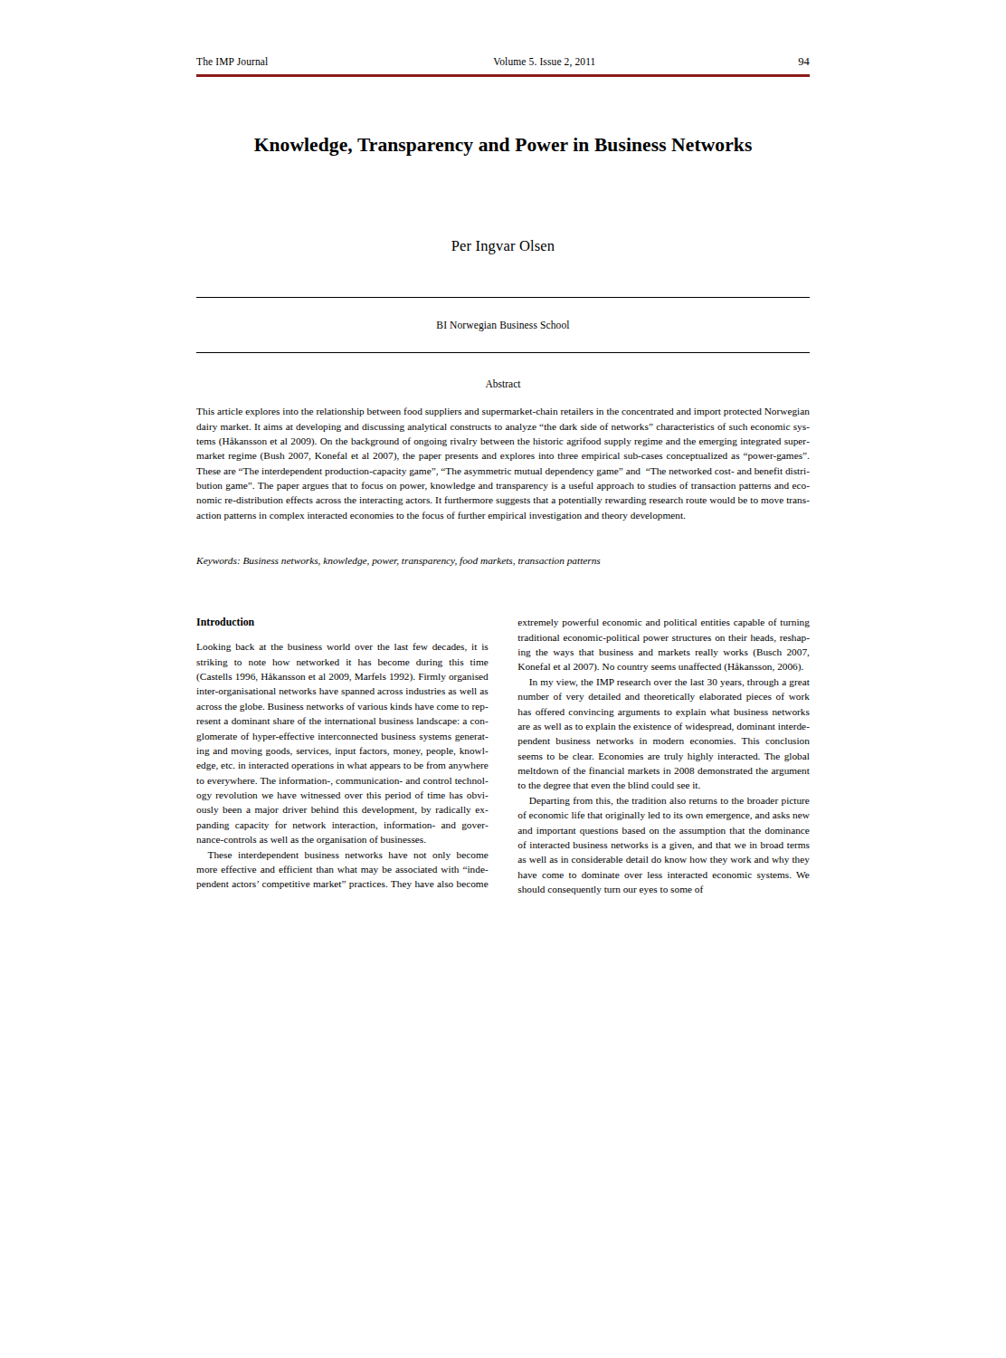The IMP Journal
Volume 5. Issue 2, 2011
94
Knowledge, Transparency and Power in Business Networks
Per Ingvar Olsen
BI Norwegian Business School
Abstract
This article explores into the relationship between food suppliers and supermarket-chain retailers in the concentrated and import protected Norwegian dairy market. It aims at developing and discussing analytical constructs to analyze “the dark side of networks” characteristics of such economic systems (Håkansson et al 2009). On the background of ongoing rivalry between the historic agrifood supply regime and the emerging integrated supermarket regime (Bush 2007, Konefal et al 2007), the paper presents and explores into three empirical sub-cases conceptualized as “power-games”. These are “The interdependent production-capacity game”, “The asymmetric mutual dependency game” and “The networked cost- and benefit distribution game”. The paper argues that to focus on power, knowledge and transparency is a useful approach to studies of transaction patterns and economic re-distribution effects across the interacting actors. It furthermore suggests that a potentially rewarding research route would be to move transaction patterns in complex interacted economies to the focus of further empirical investigation and theory development.
Keywords: Business networks, knowledge, power, transparency, food markets, transaction patterns
Introduction
Looking back at the business world over the last few decades, it is striking to note how networked it has become during this time (Castells 1996, Håkansson et al 2009, Marfels 1992). Firmly organised inter-organisational networks have spanned across industries as well as across the globe. Business networks of various kinds have come to represent a dominant share of the international business landscape: a conglomerate of hyper-effective interconnected business systems generating and moving goods, services, input factors, money, people, knowledge, etc. in interacted operations in what appears to be from anywhere to everywhere. The information-, communication- and control technology revolution we have witnessed over this period of time has obviously been a major driver behind this development, by radically expanding capacity for network interaction, information- and governance-controls as well as the organisation of businesses.
These interdependent business networks have not only become more effective and efficient than what may be associated with “independent actors’ competitive market” practices. They have also become extremely powerful economic and political entities capable of turning traditional economic-political power structures on their heads, reshaping the ways that business and markets really works (Busch 2007, Konefal et al 2007). No country seems unaffected (Håkansson, 2006).
In my view, the IMP research over the last 30 years, through a great number of very detailed and theoretically elaborated pieces of work has offered convincing arguments to explain what business networks are as well as to explain the existence of widespread, dominant interdependent business networks in modern economies. This conclusion seems to be clear. Economies are truly highly interacted. The global meltdown of the financial markets in 2008 demonstrated the argument to the degree that even the blind could see it.
Departing from this, the tradition also returns to the broader picture of economic life that originally led to its own emergence, and asks new and important questions based on the assumption that the dominance of interacted business networks is a given, and that we in broad terms as well as in considerable detail do know how they work and why they have come to dominate over less interacted economic systems. We should consequently turn our eyes to some of